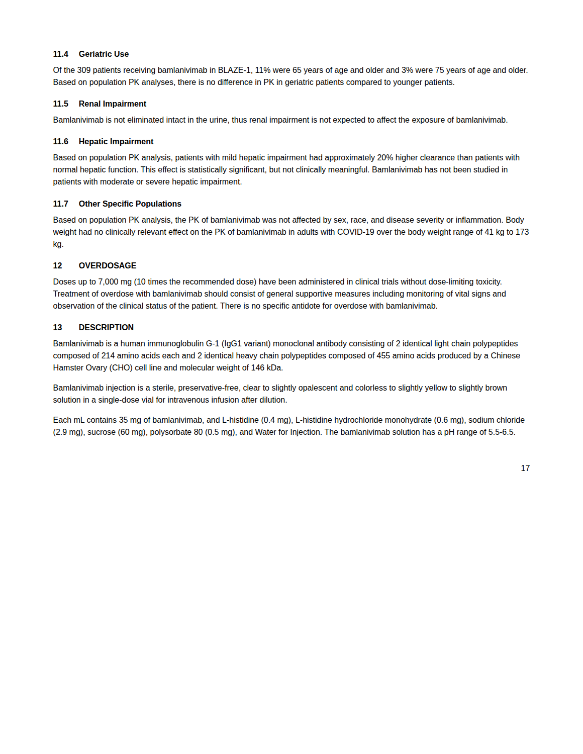11.4 Geriatric Use
Of the 309 patients receiving bamlanivimab in BLAZE-1, 11% were 65 years of age and older and 3% were 75 years of age and older. Based on population PK analyses, there is no difference in PK in geriatric patients compared to younger patients.
11.5 Renal Impairment
Bamlanivimab is not eliminated intact in the urine, thus renal impairment is not expected to affect the exposure of bamlanivimab.
11.6 Hepatic Impairment
Based on population PK analysis, patients with mild hepatic impairment had approximately 20% higher clearance than patients with normal hepatic function. This effect is statistically significant, but not clinically meaningful. Bamlanivimab has not been studied in patients with moderate or severe hepatic impairment.
11.7 Other Specific Populations
Based on population PK analysis, the PK of bamlanivimab was not affected by sex, race, and disease severity or inflammation. Body weight had no clinically relevant effect on the PK of bamlanivimab in adults with COVID-19 over the body weight range of 41 kg to 173 kg.
12 OVERDOSAGE
Doses up to 7,000 mg (10 times the recommended dose) have been administered in clinical trials without dose-limiting toxicity. Treatment of overdose with bamlanivimab should consist of general supportive measures including monitoring of vital signs and observation of the clinical status of the patient. There is no specific antidote for overdose with bamlanivimab.
13 DESCRIPTION
Bamlanivimab is a human immunoglobulin G-1 (IgG1 variant) monoclonal antibody consisting of 2 identical light chain polypeptides composed of 214 amino acids each and 2 identical heavy chain polypeptides composed of 455 amino acids produced by a Chinese Hamster Ovary (CHO) cell line and molecular weight of 146 kDa.
Bamlanivimab injection is a sterile, preservative-free, clear to slightly opalescent and colorless to slightly yellow to slightly brown solution in a single-dose vial for intravenous infusion after dilution.
Each mL contains 35 mg of bamlanivimab, and L-histidine (0.4 mg), L-histidine hydrochloride monohydrate (0.6 mg), sodium chloride (2.9 mg), sucrose (60 mg), polysorbate 80 (0.5 mg), and Water for Injection. The bamlanivimab solution has a pH range of 5.5-6.5.
17